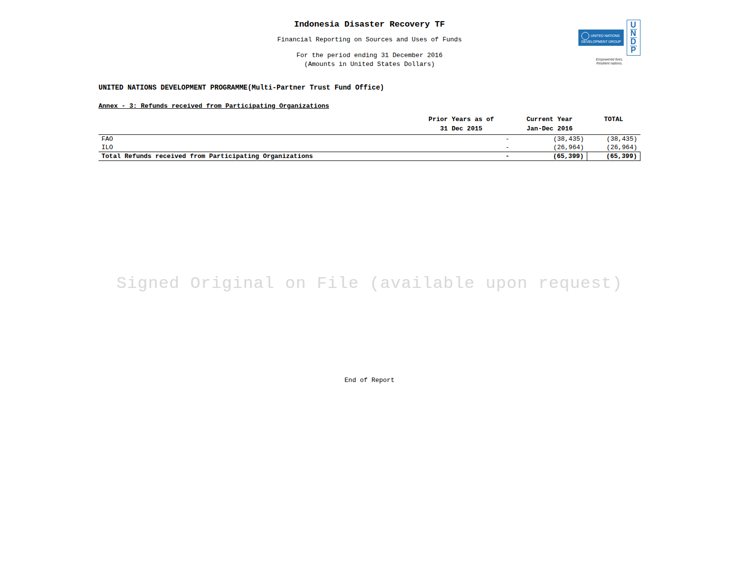UNITED NATIONS
DEVELOPMENT GROUP
UNDP
Empowered lives.
Resilient nations.
Indonesia Disaster Recovery TF
Financial Reporting on Sources and Uses of Funds
For the period ending 31 December 2016
(Amounts in United States Dollars)
UNITED NATIONS DEVELOPMENT PROGRAMME(Multi-Partner Trust Fund Office)
Annex - 3: Refunds received from Participating Organizations
| | Prior Years as of | Current Year | TOTAL |
| --- | --- | --- | --- |
| | 31 Dec 2015 | Jan-Dec 2016 | |
| FAO | - | (38,435) | (38,435) |
| ILO | - | (26,964) | (26,964) |
| Total Refunds received from Participating Organizations | - | (65,399) | (65,399) |
Signed Original on File (available upon request)
End of Report